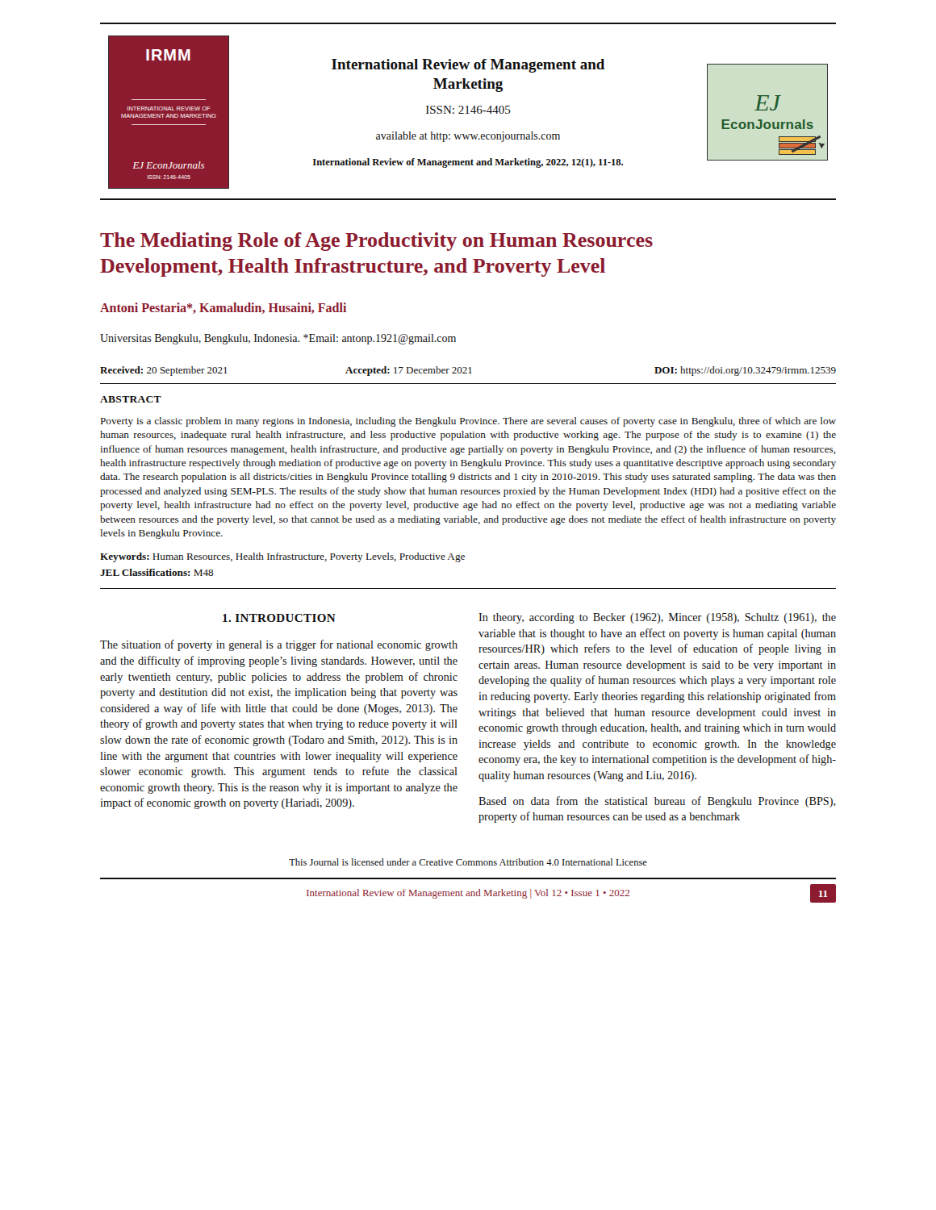IRMM
INTERNATIONAL REVIEW OF
MANAGEMENT AND MARKETING
EJ EconJournals
ISSN: 2146-4405
International Review of Management and
Marketing
ISSN: 2146-4405
available at http: www.econjournals.com
International Review of Management and Marketing, 2022, 12(1), 11-18.
EJ
EconJournals
The Mediating Role of Age Productivity on Human Resources
Development, Health Infrastructure, and Proverty Level
Antoni Pestaria*, Kamaludin, Husaini, Fadli
Universitas Bengkulu, Bengkulu, Indonesia. *Email: antonp.1921@gmail.com
Received: 20 September 2021
Accepted: 17 December 2021
DOI: https://doi.org/10.32479/irmm.12539
ABSTRACT
Poverty is a classic problem in many regions in Indonesia, including the Bengkulu Province. There are several causes of poverty case in Bengkulu, three of which are low human resources, inadequate rural health infrastructure, and less productive population with productive working age. The purpose of the study is to examine (1) the influence of human resources management, health infrastructure, and productive age partially on poverty in Bengkulu Province, and (2) the influence of human resources, health infrastructure respectively through mediation of productive age on poverty in Bengkulu Province. This study uses a quantitative descriptive approach using secondary data. The research population is all districts/cities in Bengkulu Province totalling 9 districts and 1 city in 2010-2019. This study uses saturated sampling. The data was then processed and analyzed using SEM-PLS. The results of the study show that human resources proxied by the Human Development Index (HDI) had a positive effect on the poverty level, health infrastructure had no effect on the poverty level, productive age had no effect on the poverty level, productive age was not a mediating variable between resources and the poverty level, so that cannot be used as a mediating variable, and productive age does not mediate the effect of health infrastructure on poverty levels in Bengkulu Province.
Keywords: Human Resources, Health Infrastructure, Poverty Levels, Productive Age
JEL Classifications: M48
1. INTRODUCTION
The situation of poverty in general is a trigger for national economic growth and the difficulty of improving people’s living standards. However, until the early twentieth century, public policies to address the problem of chronic poverty and destitution did not exist, the implication being that poverty was considered a way of life with little that could be done (Moges, 2013). The theory of growth and poverty states that when trying to reduce poverty it will slow down the rate of economic growth (Todaro and Smith, 2012). This is in line with the argument that countries with lower inequality will experience slower economic growth. This argument tends to refute the classical economic growth theory. This is the reason why it is important to analyze the impact of economic growth on poverty (Hariadi, 2009).
In theory, according to Becker (1962), Mincer (1958), Schultz (1961), the variable that is thought to have an effect on poverty is human capital (human resources/HR) which refers to the level of education of people living in certain areas. Human resource development is said to be very important in developing the quality of human resources which plays a very important role in reducing poverty. Early theories regarding this relationship originated from writings that believed that human resource development could invest in economic growth through education, health, and training which in turn would increase yields and contribute to economic growth. In the knowledge economy era, the key to international competition is the development of high-quality human resources (Wang and Liu, 2016).
Based on data from the statistical bureau of Bengkulu Province (BPS), property of human resources can be used as a benchmark
This Journal is licensed under a Creative Commons Attribution 4.0 International License
International Review of Management and Marketing | Vol 12 • Issue 1 • 2022
11